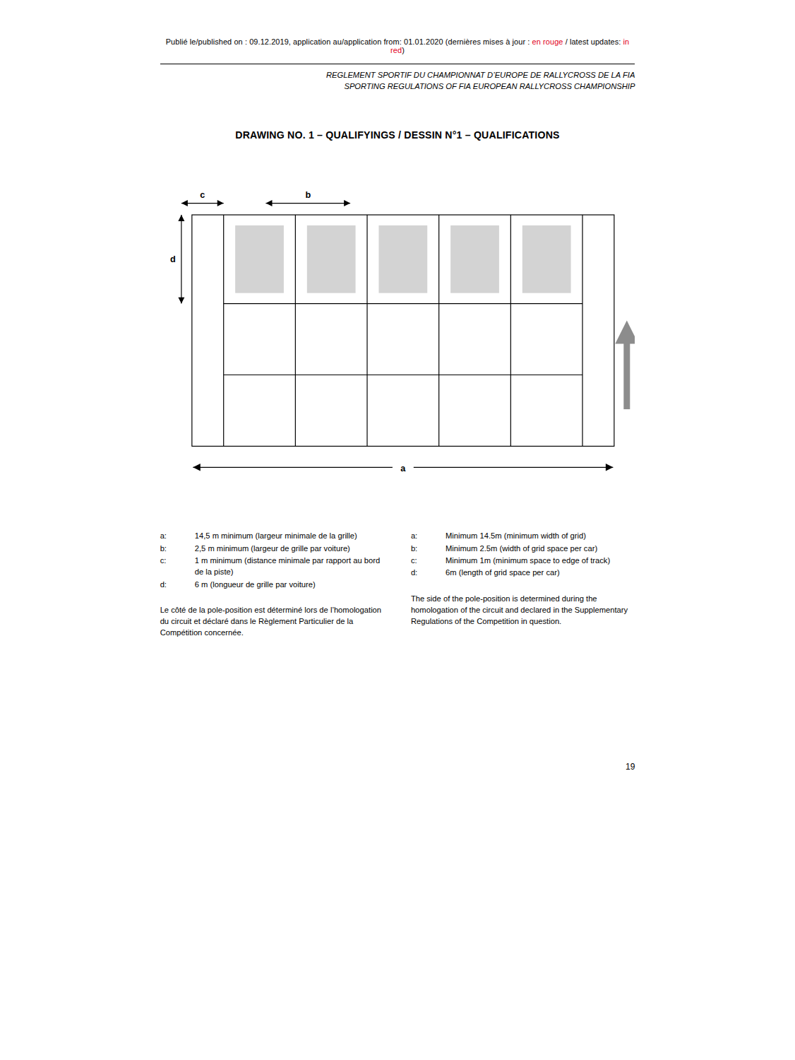Publié le/published on : 09.12.2019, application au/application from: 01.01.2020 (dernières mises à jour : en rouge / latest updates: in red)
REGLEMENT SPORTIF DU CHAMPIONNAT D’EUROPE DE RALLYCROSS DE LA FIA
SPORTING REGULATIONS OF FIA EUROPEAN RALLYCROSS CHAMPIONSHIP
DRAWING NO. 1 – QUALIFYINGS / DESSIN N°1 – QUALIFICATIONS
c b d a
| a: | 14,5 m minimum (largeur minimale de la grille) |
| b: | 2,5 m minimum (largeur de grille par voiture) |
| c: | 1 m minimum (distance minimale par rapport au bord de la piste) |
| d: | 6 m (longueur de grille par voiture) |
Le côté de la pole-position est déterminé lors de l’homologation du circuit et déclaré dans le Règlement Particulier de la Compétition concernée.
| a: | Minimum 14.5m (minimum width of grid) |
| b: | Minimum 2.5m (width of grid space per car) |
| c: | Minimum 1m (minimum space to edge of track) |
| d: | 6m (length of grid space per car) |
The side of the pole-position is determined during the homologation of the circuit and declared in the Supplementary Regulations of the Competition in question.
19